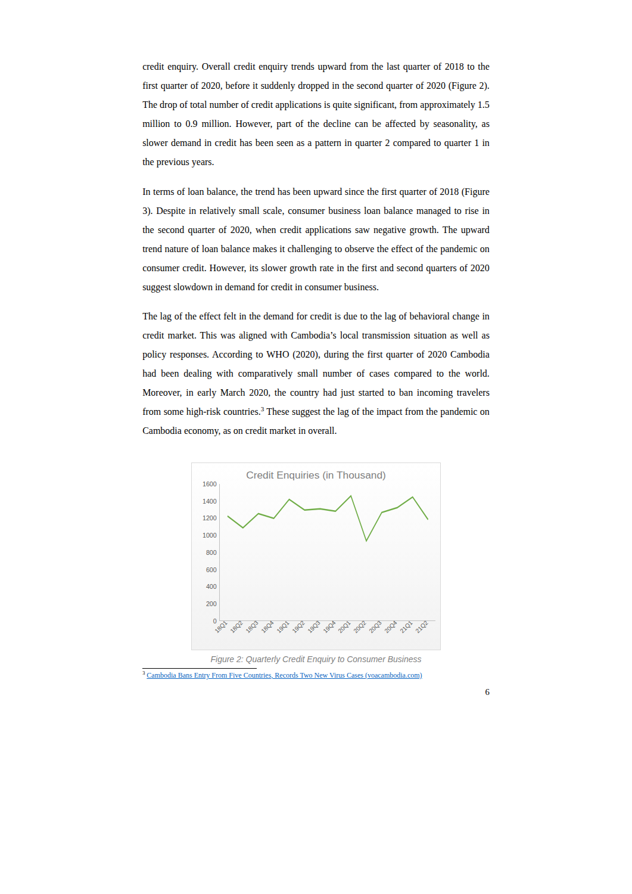credit enquiry. Overall credit enquiry trends upward from the last quarter of 2018 to the first quarter of 2020, before it suddenly dropped in the second quarter of 2020 (Figure 2). The drop of total number of credit applications is quite significant, from approximately 1.5 million to 0.9 million. However, part of the decline can be affected by seasonality, as slower demand in credit has been seen as a pattern in quarter 2 compared to quarter 1 in the previous years.
In terms of loan balance, the trend has been upward since the first quarter of 2018 (Figure 3). Despite in relatively small scale, consumer business loan balance managed to rise in the second quarter of 2020, when credit applications saw negative growth. The upward trend nature of loan balance makes it challenging to observe the effect of the pandemic on consumer credit. However, its slower growth rate in the first and second quarters of 2020 suggest slowdown in demand for credit in consumer business.
The lag of the effect felt in the demand for credit is due to the lag of behavioral change in credit market. This was aligned with Cambodia’s local transmission situation as well as policy responses. According to WHO (2020), during the first quarter of 2020 Cambodia had been dealing with comparatively small number of cases compared to the world. Moreover, in early March 2020, the country had just started to ban incoming travelers from some high-risk countries.3 These suggest the lag of the impact from the pandemic on Cambodia economy, as on credit market in overall.
Credit Enquiries (in Thousand)
1600 1400 1200 1000 800 600 400 200 0
18Q1 18Q2 18Q3 18Q4 19Q1 19Q2 19Q3 19Q4 20Q1 20Q2 20Q3 20Q4 21Q1 21Q2
Figure 2: Quarterly Credit Enquiry to Consumer Business
3 Cambodia Bans Entry From Five Countries, Records Two New Virus Cases (voacambodia.com)
6